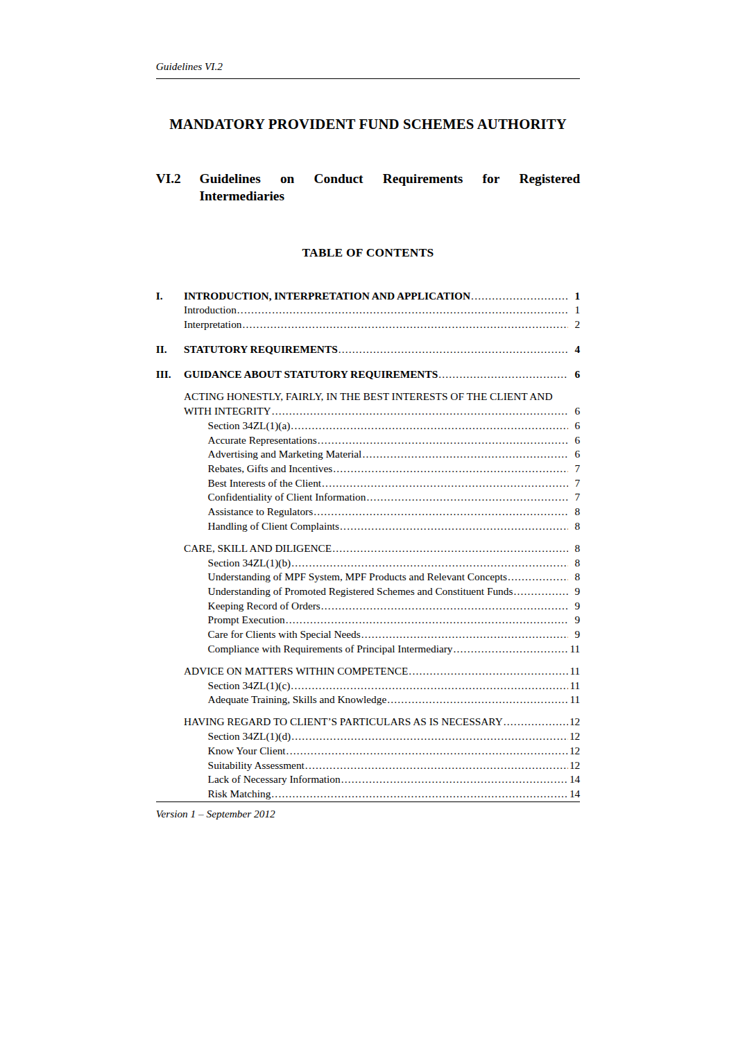Guidelines VI.2
MANDATORY PROVIDENT FUND SCHEMES AUTHORITY
VI.2 Guidelines on Conduct Requirements for Registered Intermediaries
TABLE OF CONTENTS
I. INTRODUCTION, INTERPRETATION AND APPLICATION .............................................................................................................. 1
Introduction ................................................................................................................................................. 1
Interpretation ............................................................................................................................................... 2
II. STATUTORY REQUIREMENTS .............................................................................................................. 4
III. GUIDANCE ABOUT STATUTORY REQUIREMENTS .............................................................................................................. 6
ACTING HONESTLY, FAIRLY, IN THE BEST INTERESTS OF THE CLIENT AND WITH INTEGRITY ................................................................................................................................................. 6
Section 34ZL(1)(a) ................................................................................................................................................. 6
Accurate Representations ................................................................................................................................................. 6
Advertising and Marketing Material ................................................................................................................................................. 6
Rebates, Gifts and Incentives ................................................................................................................................................. 7
Best Interests of the Client ................................................................................................................................................. 7
Confidentiality of Client Information ................................................................................................................................................. 7
Assistance to Regulators ................................................................................................................................................. 8
Handling of Client Complaints ................................................................................................................................................. 8
CARE, SKILL AND DILIGENCE ................................................................................................................................................. 8
Section 34ZL(1)(b) ................................................................................................................................................. 8
Understanding of MPF System, MPF Products and Relevant Concepts ................................................................................................................................................. 8
Understanding of Promoted Registered Schemes and Constituent Funds ................................................................................................................................................. 9
Keeping Record of Orders ................................................................................................................................................. 9
Prompt Execution ................................................................................................................................................. 9
Care for Clients with Special Needs ................................................................................................................................................. 9
Compliance with Requirements of Principal Intermediary ................................................................................................................................................. 11
ADVICE ON MATTERS WITHIN COMPETENCE ................................................................................................................................................. 11
Section 34ZL(1)(c) ................................................................................................................................................. 11
Adequate Training, Skills and Knowledge ................................................................................................................................................. 11
HAVING REGARD TO CLIENT’S PARTICULARS AS IS NECESSARY ................................................................................................................................................. 12
Section 34ZL(1)(d) ................................................................................................................................................. 12
Know Your Client ................................................................................................................................................. 12
Suitability Assessment ................................................................................................................................................. 12
Lack of Necessary Information ................................................................................................................................................. 14
Risk Matching ................................................................................................................................................. 14
Version 1 – September 2012